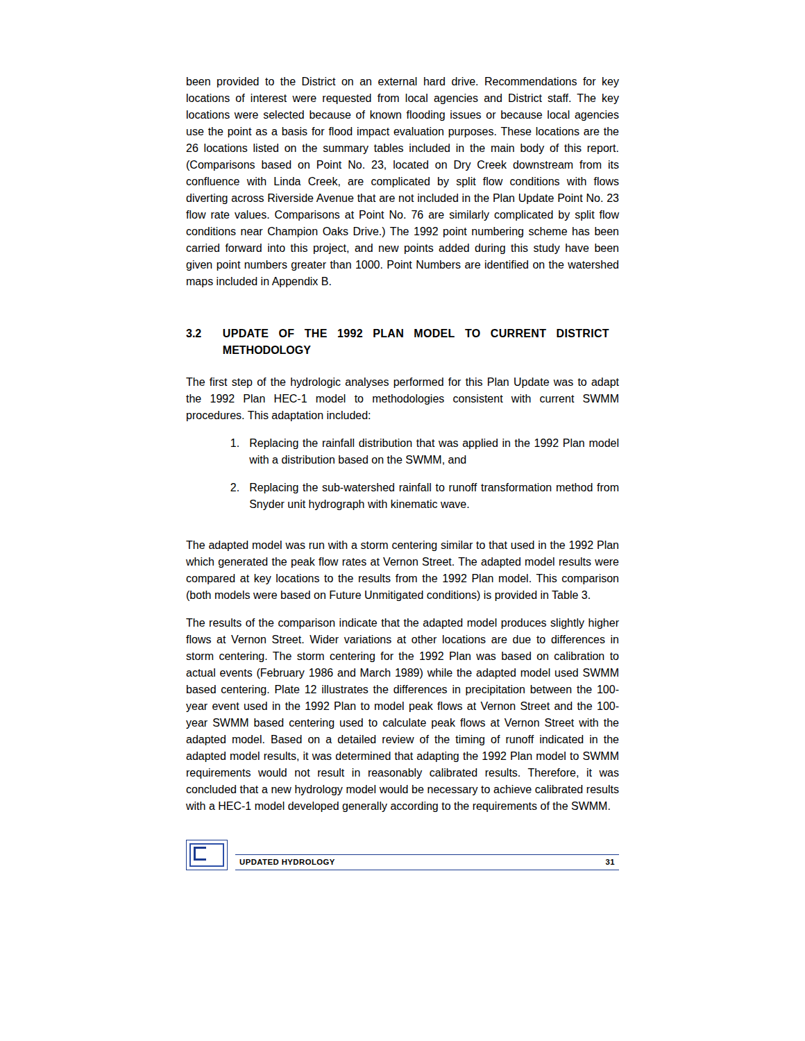been provided to the District on an external hard drive. Recommendations for key locations of interest were requested from local agencies and District staff. The key locations were selected because of known flooding issues or because local agencies use the point as a basis for flood impact evaluation purposes. These locations are the 26 locations listed on the summary tables included in the main body of this report. (Comparisons based on Point No. 23, located on Dry Creek downstream from its confluence with Linda Creek, are complicated by split flow conditions with flows diverting across Riverside Avenue that are not included in the Plan Update Point No. 23 flow rate values. Comparisons at Point No. 76 are similarly complicated by split flow conditions near Champion Oaks Drive.) The 1992 point numbering scheme has been carried forward into this project, and new points added during this study have been given point numbers greater than 1000. Point Numbers are identified on the watershed maps included in Appendix B.
3.2 UPDATE OF THE 1992 PLAN MODEL TO CURRENT DISTRICT METHODOLOGY
The first step of the hydrologic analyses performed for this Plan Update was to adapt the 1992 Plan HEC-1 model to methodologies consistent with current SWMM procedures. This adaptation included:
Replacing the rainfall distribution that was applied in the 1992 Plan model with a distribution based on the SWMM, and
Replacing the sub-watershed rainfall to runoff transformation method from Snyder unit hydrograph with kinematic wave.
The adapted model was run with a storm centering similar to that used in the 1992 Plan which generated the peak flow rates at Vernon Street. The adapted model results were compared at key locations to the results from the 1992 Plan model. This comparison (both models were based on Future Unmitigated conditions) is provided in Table 3.
The results of the comparison indicate that the adapted model produces slightly higher flows at Vernon Street. Wider variations at other locations are due to differences in storm centering. The storm centering for the 1992 Plan was based on calibration to actual events (February 1986 and March 1989) while the adapted model used SWMM based centering. Plate 12 illustrates the differences in precipitation between the 100-year event used in the 1992 Plan to model peak flows at Vernon Street and the 100-year SWMM based centering used to calculate peak flows at Vernon Street with the adapted model. Based on a detailed review of the timing of runoff indicated in the adapted model results, it was determined that adapting the 1992 Plan model to SWMM requirements would not result in reasonably calibrated results. Therefore, it was concluded that a new hydrology model would be necessary to achieve calibrated results with a HEC-1 model developed generally according to the requirements of the SWMM.
UPDATED HYDROLOGY 31